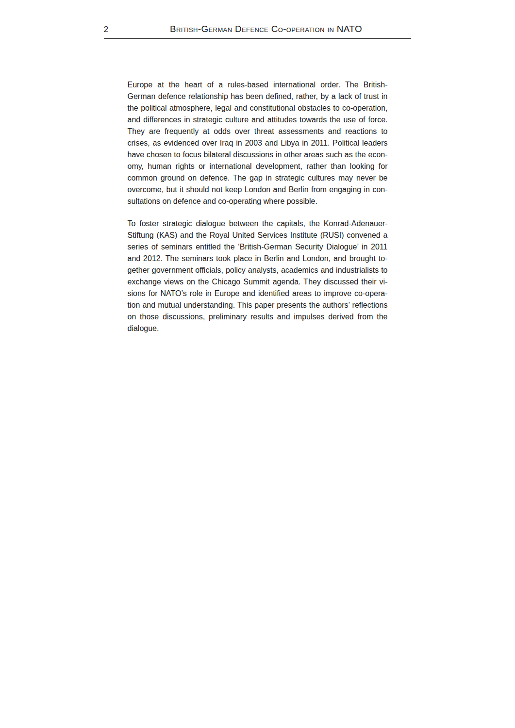2
British-German Defence Co-operation in NATO
Europe at the heart of a rules-based international order. The British-German defence relationship has been defined, rather, by a lack of trust in the political atmosphere, legal and constitutional obstacles to co-operation, and differences in strategic culture and attitudes towards the use of force. They are frequently at odds over threat assessments and reactions to crises, as evidenced over Iraq in 2003 and Libya in 2011. Political leaders have chosen to focus bilateral discussions in other areas such as the economy, human rights or international development, rather than looking for common ground on defence. The gap in strategic cultures may never be overcome, but it should not keep London and Berlin from engaging in consultations on defence and co-operating where possible.
To foster strategic dialogue between the capitals, the Konrad-Adenauer-Stiftung (KAS) and the Royal United Services Institute (RUSI) convened a series of seminars entitled the ‘British-German Security Dialogue’ in 2011 and 2012. The seminars took place in Berlin and London, and brought together government officials, policy analysts, academics and industrialists to exchange views on the Chicago Summit agenda. They discussed their visions for NATO’s role in Europe and identified areas to improve co-operation and mutual understanding. This paper presents the authors’ reflections on those discussions, preliminary results and impulses derived from the dialogue.